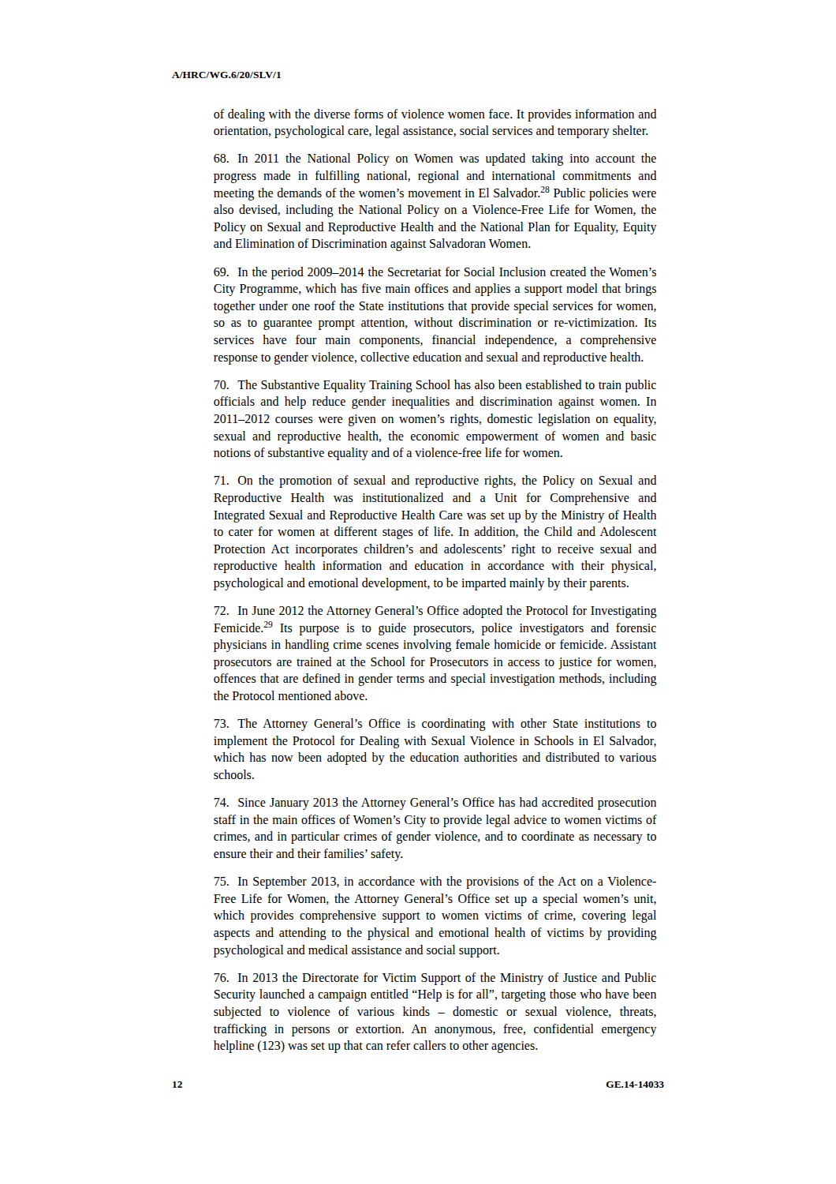A/HRC/WG.6/20/SLV/1
of dealing with the diverse forms of violence women face. It provides information and orientation, psychological care, legal assistance, social services and temporary shelter.
68. In 2011 the National Policy on Women was updated taking into account the progress made in fulfilling national, regional and international commitments and meeting the demands of the women’s movement in El Salvador.28 Public policies were also devised, including the National Policy on a Violence-Free Life for Women, the Policy on Sexual and Reproductive Health and the National Plan for Equality, Equity and Elimination of Discrimination against Salvadoran Women.
69. In the period 2009–2014 the Secretariat for Social Inclusion created the Women’s City Programme, which has five main offices and applies a support model that brings together under one roof the State institutions that provide special services for women, so as to guarantee prompt attention, without discrimination or re-victimization. Its services have four main components, financial independence, a comprehensive response to gender violence, collective education and sexual and reproductive health.
70. The Substantive Equality Training School has also been established to train public officials and help reduce gender inequalities and discrimination against women. In 2011–2012 courses were given on women’s rights, domestic legislation on equality, sexual and reproductive health, the economic empowerment of women and basic notions of substantive equality and of a violence-free life for women.
71. On the promotion of sexual and reproductive rights, the Policy on Sexual and Reproductive Health was institutionalized and a Unit for Comprehensive and Integrated Sexual and Reproductive Health Care was set up by the Ministry of Health to cater for women at different stages of life. In addition, the Child and Adolescent Protection Act incorporates children’s and adolescents’ right to receive sexual and reproductive health information and education in accordance with their physical, psychological and emotional development, to be imparted mainly by their parents.
72. In June 2012 the Attorney General’s Office adopted the Protocol for Investigating Femicide.29 Its purpose is to guide prosecutors, police investigators and forensic physicians in handling crime scenes involving female homicide or femicide. Assistant prosecutors are trained at the School for Prosecutors in access to justice for women, offences that are defined in gender terms and special investigation methods, including the Protocol mentioned above.
73. The Attorney General’s Office is coordinating with other State institutions to implement the Protocol for Dealing with Sexual Violence in Schools in El Salvador, which has now been adopted by the education authorities and distributed to various schools.
74. Since January 2013 the Attorney General’s Office has had accredited prosecution staff in the main offices of Women’s City to provide legal advice to women victims of crimes, and in particular crimes of gender violence, and to coordinate as necessary to ensure their and their families’ safety.
75. In September 2013, in accordance with the provisions of the Act on a Violence-Free Life for Women, the Attorney General’s Office set up a special women’s unit, which provides comprehensive support to women victims of crime, covering legal aspects and attending to the physical and emotional health of victims by providing psychological and medical assistance and social support.
76. In 2013 the Directorate for Victim Support of the Ministry of Justice and Public Security launched a campaign entitled “Help is for all”, targeting those who have been subjected to violence of various kinds – domestic or sexual violence, threats, trafficking in persons or extortion. An anonymous, free, confidential emergency helpline (123) was set up that can refer callers to other agencies.
12 GE.14-14033